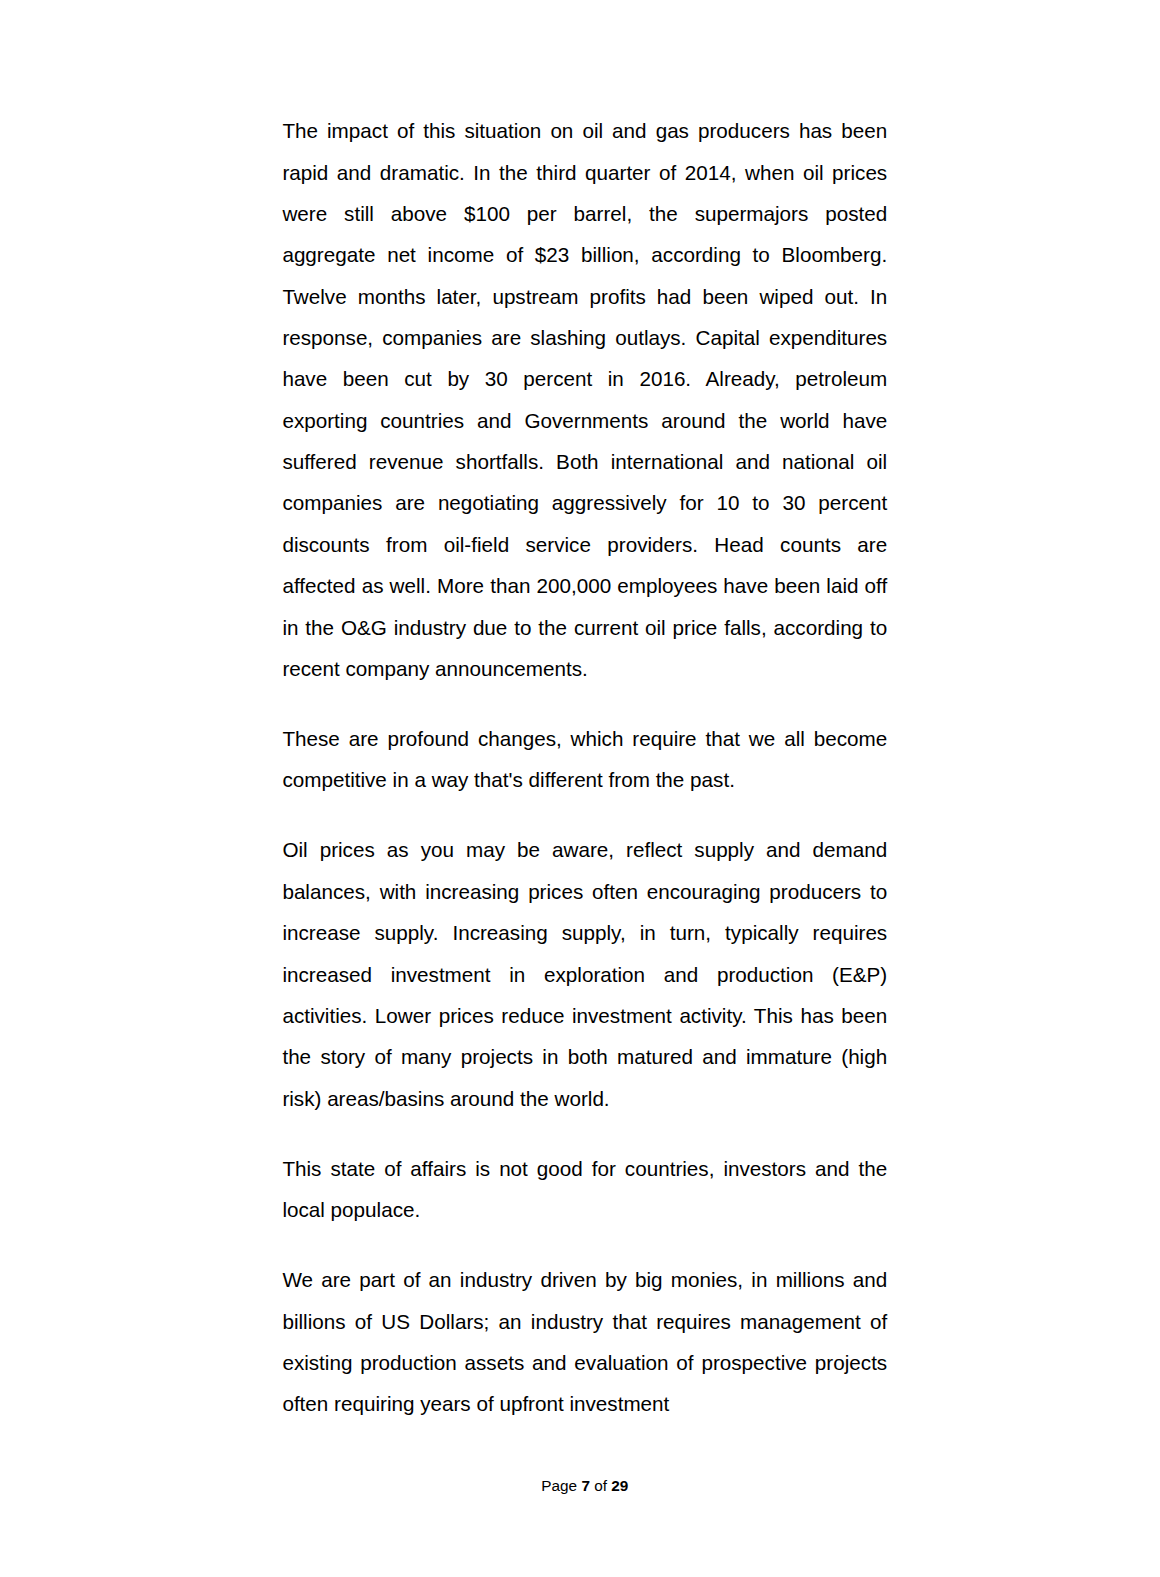The impact of this situation on oil and gas producers has been rapid and dramatic. In the third quarter of 2014, when oil prices were still above $100 per barrel, the supermajors posted aggregate net income of $23 billion, according to Bloomberg. Twelve months later, upstream profits had been wiped out. In response, companies are slashing outlays. Capital expenditures have been cut by 30 percent in 2016. Already, petroleum exporting countries and Governments around the world have suffered revenue shortfalls. Both international and national oil companies are negotiating aggressively for 10 to 30 percent discounts from oil-field service providers. Head counts are affected as well. More than 200,000 employees have been laid off in the O&G industry due to the current oil price falls, according to recent company announcements.
These are profound changes, which require that we all become competitive in a way that's different from the past.
Oil prices as you may be aware, reflect supply and demand balances, with increasing prices often encouraging producers to increase supply. Increasing supply, in turn, typically requires increased investment in exploration and production (E&P) activities. Lower prices reduce investment activity. This has been the story of many projects in both matured and immature (high risk) areas/basins around the world.
This state of affairs is not good for countries, investors and the local populace.
We are part of an industry driven by big monies, in millions and billions of US Dollars; an industry that requires management of existing production assets and evaluation of prospective projects often requiring years of upfront investment
Page 7 of 29